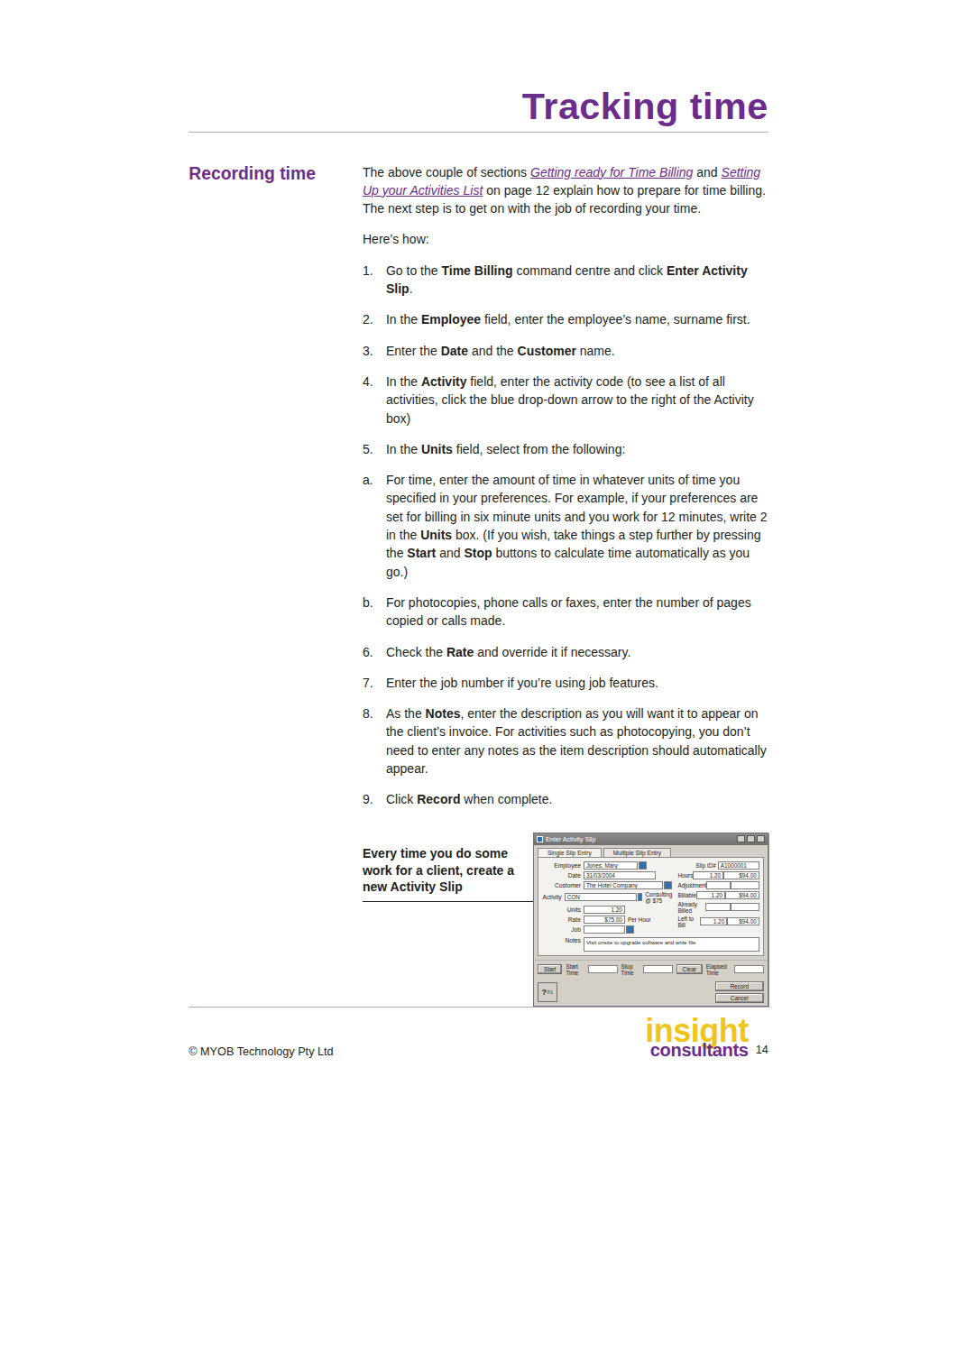Tracking time
Recording time
The above couple of sections Getting ready for Time Billing and Setting Up your Activities List on page 12 explain how to prepare for time billing. The next step is to get on with the job of recording your time.
Here’s how:
Go to the Time Billing command centre and click Enter Activity Slip.
In the Employee field, enter the employee’s name, surname first.
Enter the Date and the Customer name.
In the Activity field, enter the activity code (to see a list of all activities, click the blue drop-down arrow to the right of the Activity box)
In the Units field, select from the following:
For time, enter the amount of time in whatever units of time you specified in your preferences. For example, if your preferences are set for billing in six minute units and you work for 12 minutes, write 2 in the Units box. (If you wish, take things a step further by pressing the Start and Stop buttons to calculate time automatically as you go.)
For photocopies, phone calls or faxes, enter the number of pages copied or calls made.
Check the Rate and override it if necessary.
Enter the job number if you’re using job features.
As the Notes, enter the description as you will want it to appear on the client’s invoice. For activities such as photocopying, you don’t need to enter any notes as the item description should automatically appear.
Click Record when complete.
Every time you do some work for a client, create a new Activity Slip
Enter Activity Slip
Single Slip Entry
Multiple Slip Entry
Employee
Jones, Mary
Slip ID#
A1000001
Date
31/03/2004
Customer
The Hotel Company
Activity
CON
Consulting @ $75
Units
1.20
Rate
$75.00
Per Hour
Job
Hours 1.20$94.00
Adjustment
Billable 1.20$94.00
Already Billed
Left to Bill 1.20$94.00
Notes
Visit onsite to upgrade software and write file
Start
Start Time
Stop Time
Clear
Elapsed Time
?F1
Record
Cancel
© MYOB Technology Pty Ltd
insight
consultants
14